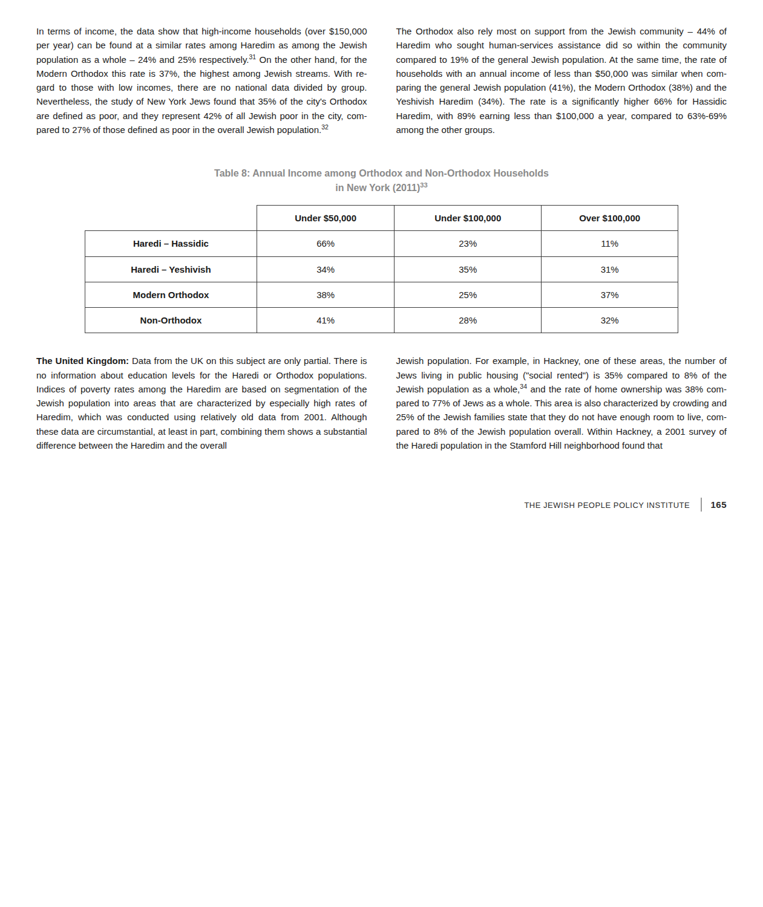In terms of income, the data show that high-income households (over $150,000 per year) can be found at a similar rates among Haredim as among the Jewish population as a whole – 24% and 25% respectively.31 On the other hand, for the Modern Orthodox this rate is 37%, the highest among Jewish streams. With regard to those with low incomes, there are no national data divided by group. Nevertheless, the study of New York Jews found that 35% of the city's Orthodox are defined as poor, and they represent 42% of all Jewish poor in the city, compared to 27% of those defined as poor in the overall Jewish population.32
The Orthodox also rely most on support from the Jewish community – 44% of Haredim who sought human-services assistance did so within the community compared to 19% of the general Jewish population. At the same time, the rate of households with an annual income of less than $50,000 was similar when comparing the general Jewish population (41%), the Modern Orthodox (38%) and the Yeshivish Haredim (34%). The rate is a significantly higher 66% for Hassidic Haredim, with 89% earning less than $100,000 a year, compared to 63%-69% among the other groups.
Table 8: Annual Income among Orthodox and Non-Orthodox Households
in New York (2011)33
| | Under $50,000 | Under $100,000 | Over $100,000 |
| --- | --- | --- | --- |
| Haredi – Hassidic | 66% | 23% | 11% |
| Haredi – Yeshivish | 34% | 35% | 31% |
| Modern Orthodox | 38% | 25% | 37% |
| Non-Orthodox | 41% | 28% | 32% |
The United Kingdom: Data from the UK on this subject are only partial. There is no information about education levels for the Haredi or Orthodox populations. Indices of poverty rates among the Haredim are based on segmentation of the Jewish population into areas that are characterized by especially high rates of Haredim, which was conducted using relatively old data from 2001. Although these data are circumstantial, at least in part, combining them shows a substantial difference between the Haredim and the overall
Jewish population. For example, in Hackney, one of these areas, the number of Jews living in public housing ("social rented") is 35% compared to 8% of the Jewish population as a whole,34 and the rate of home ownership was 38% compared to 77% of Jews as a whole. This area is also characterized by crowding and 25% of the Jewish families state that they do not have enough room to live, compared to 8% of the Jewish population overall. Within Hackney, a 2001 survey of the Haredi population in the Stamford Hill neighborhood found that
THE JEWISH PEOPLE POLICY INSTITUTE 165